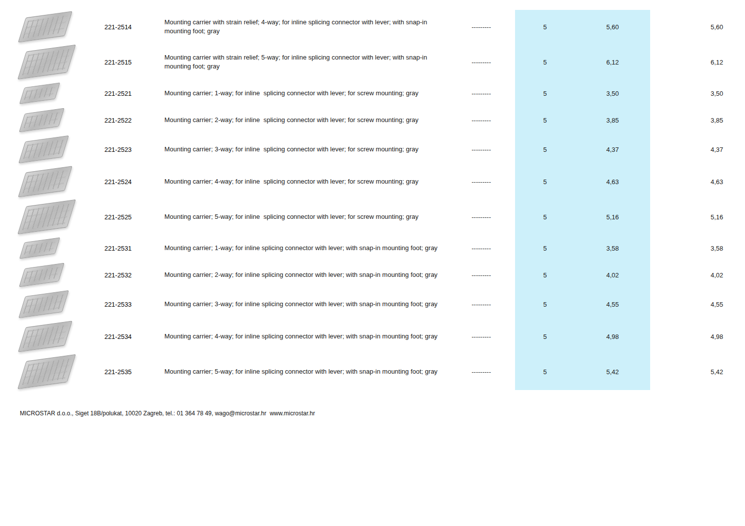| | 221-2514 | Mounting carrier with strain relief; 4-way; for inline splicing connector with lever; with snap-in mounting foot; gray | --------- | 5 | 5,60 | 5,60 |
| | 221-2515 | Mounting carrier with strain relief; 5-way; for inline splicing connector with lever; with snap-in mounting foot; gray | --------- | 5 | 6,12 | 6,12 |
| | 221-2521 | Mounting carrier; 1-way; for inline splicing connector with lever; for screw mounting; gray | --------- | 5 | 3,50 | 3,50 |
| | 221-2522 | Mounting carrier; 2-way; for inline splicing connector with lever; for screw mounting; gray | --------- | 5 | 3,85 | 3,85 |
| | 221-2523 | Mounting carrier; 3-way; for inline splicing connector with lever; for screw mounting; gray | --------- | 5 | 4,37 | 4,37 |
| | 221-2524 | Mounting carrier; 4-way; for inline splicing connector with lever; for screw mounting; gray | --------- | 5 | 4,63 | 4,63 |
| | 221-2525 | Mounting carrier; 5-way; for inline splicing connector with lever; for screw mounting; gray | --------- | 5 | 5,16 | 5,16 |
| | 221-2531 | Mounting carrier; 1-way; for inline splicing connector with lever; with snap-in mounting foot; gray | --------- | 5 | 3,58 | 3,58 |
| | 221-2532 | Mounting carrier; 2-way; for inline splicing connector with lever; with snap-in mounting foot; gray | --------- | 5 | 4,02 | 4,02 |
| | 221-2533 | Mounting carrier; 3-way; for inline splicing connector with lever; with snap-in mounting foot; gray | --------- | 5 | 4,55 | 4,55 |
| | 221-2534 | Mounting carrier; 4-way; for inline splicing connector with lever; with snap-in mounting foot; gray | --------- | 5 | 4,98 | 4,98 |
| | 221-2535 | Mounting carrier; 5-way; for inline splicing connector with lever; with snap-in mounting foot; gray | --------- | 5 | 5,42 | 5,42 |
MICROSTAR d.o.o., Siget 18B/polukat, 10020 Zagreb, tel.: 01 364 78 49, wago@microstar.hr www.microstar.hr